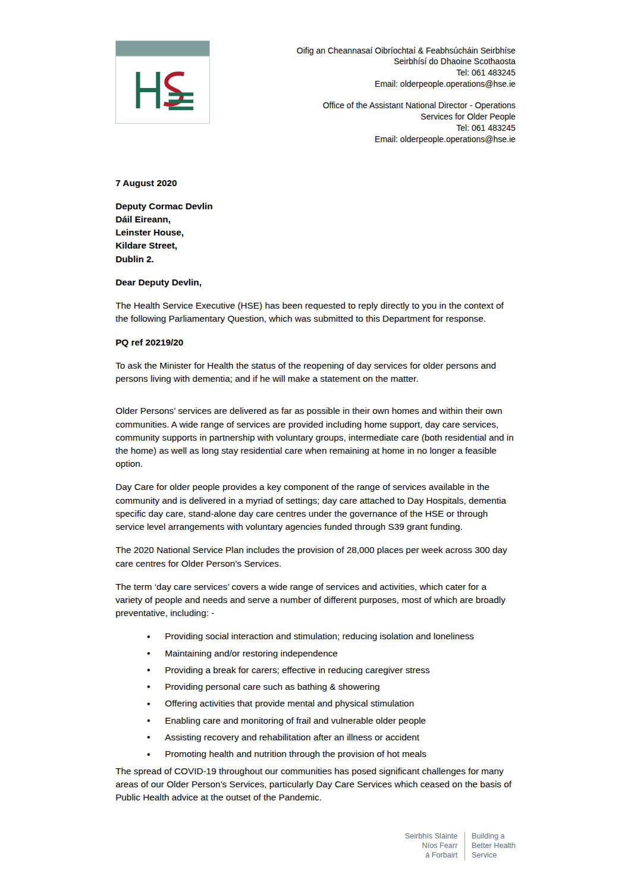Oifig an Cheannasaí Oibríochtaí & Feabhsúcháin Seirbhíse
Seirbhísí do Dhaoine Scothaosta
Tel: 061 483245
Email: olderpeople.operations@hse.ie
Office of the Assistant National Director - Operations
Services for Older People
Tel: 061 483245
Email: olderpeople.operations@hse.ie
7 August 2020
Deputy Cormac Devlin Dáil Eireann, Leinster House, Kildare Street, Dublin 2.
Dear Deputy Devlin,
The Health Service Executive (HSE) has been requested to reply directly to you in the context of the following Parliamentary Question, which was submitted to this Department for response.
PQ ref 20219/20
To ask the Minister for Health the status of the reopening of day services for older persons and persons living with dementia; and if he will make a statement on the matter.
Older Persons’ services are delivered as far as possible in their own homes and within their own communities. A wide range of services are provided including home support, day care services, community supports in partnership with voluntary groups, intermediate care (both residential and in the home) as well as long stay residential care when remaining at home in no longer a feasible option.
Day Care for older people provides a key component of the range of services available in the community and is delivered in a myriad of settings; day care attached to Day Hospitals, dementia specific day care, stand-alone day care centres under the governance of the HSE or through service level arrangements with voluntary agencies funded through S39 grant funding.
The 2020 National Service Plan includes the provision of 28,000 places per week across 300 day care centres for Older Person’s Services.
The term ‘day care services’ covers a wide range of services and activities, which cater for a variety of people and needs and serve a number of different purposes, most of which are broadly preventative, including: -
Providing social interaction and stimulation; reducing isolation and loneliness
Maintaining and/or restoring independence
Providing a break for carers; effective in reducing caregiver stress
Providing personal care such as bathing & showering
Offering activities that provide mental and physical stimulation
Enabling care and monitoring of frail and vulnerable older people
Assisting recovery and rehabilitation after an illness or accident
Promoting health and nutrition through the provision of hot meals
The spread of COVID-19 throughout our communities has posed significant challenges for many areas of our Older Person’s Services, particularly Day Care Services which ceased on the basis of Public Health advice at the outset of the Pandemic.
Seirbhís Sláinte
Níos Fearr
á Forbairt
Building a
Better Health
Service